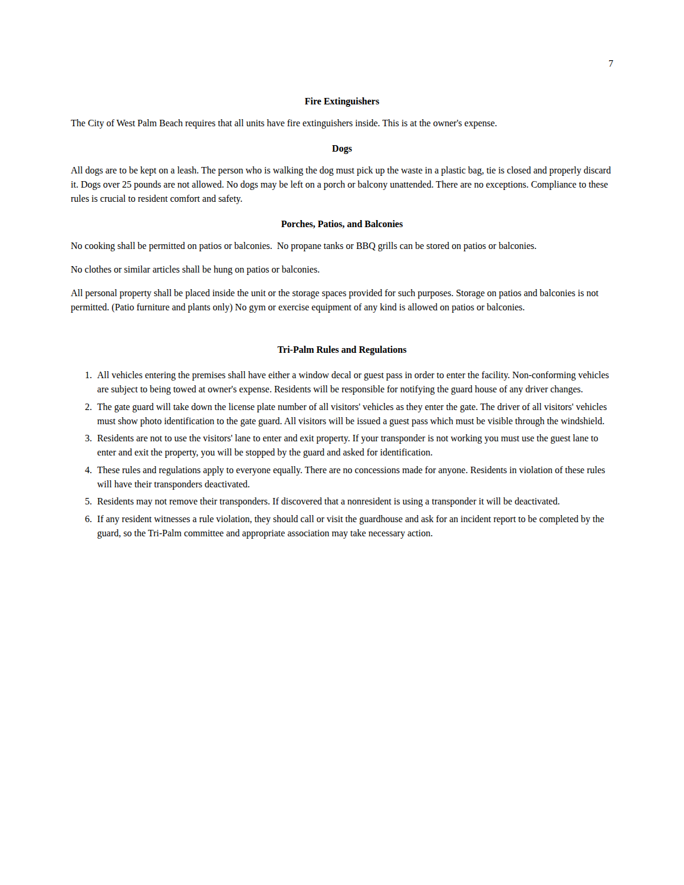7
Fire Extinguishers
The City of West Palm Beach requires that all units have fire extinguishers inside. This is at the owner's expense.
Dogs
All dogs are to be kept on a leash. The person who is walking the dog must pick up the waste in a plastic bag, tie is closed and properly discard it. Dogs over 25 pounds are not allowed. No dogs may be left on a porch or balcony unattended. There are no exceptions. Compliance to these rules is crucial to resident comfort and safety.
Porches, Patios, and Balconies
No cooking shall be permitted on patios or balconies. No propane tanks or BBQ grills can be stored on patios or balconies.
No clothes or similar articles shall be hung on patios or balconies.
All personal property shall be placed inside the unit or the storage spaces provided for such purposes. Storage on patios and balconies is not permitted. (Patio furniture and plants only) No gym or exercise equipment of any kind is allowed on patios or balconies.
Tri-Palm Rules and Regulations
All vehicles entering the premises shall have either a window decal or guest pass in order to enter the facility. Non-conforming vehicles are subject to being towed at owner's expense. Residents will be responsible for notifying the guard house of any driver changes.
The gate guard will take down the license plate number of all visitors' vehicles as they enter the gate. The driver of all visitors' vehicles must show photo identification to the gate guard. All visitors will be issued a guest pass which must be visible through the windshield.
Residents are not to use the visitors' lane to enter and exit property. If your transponder is not working you must use the guest lane to enter and exit the property, you will be stopped by the guard and asked for identification.
These rules and regulations apply to everyone equally. There are no concessions made for anyone. Residents in violation of these rules will have their transponders deactivated.
Residents may not remove their transponders. If discovered that a nonresident is using a transponder it will be deactivated.
If any resident witnesses a rule violation, they should call or visit the guardhouse and ask for an incident report to be completed by the guard, so the Tri-Palm committee and appropriate association may take necessary action.